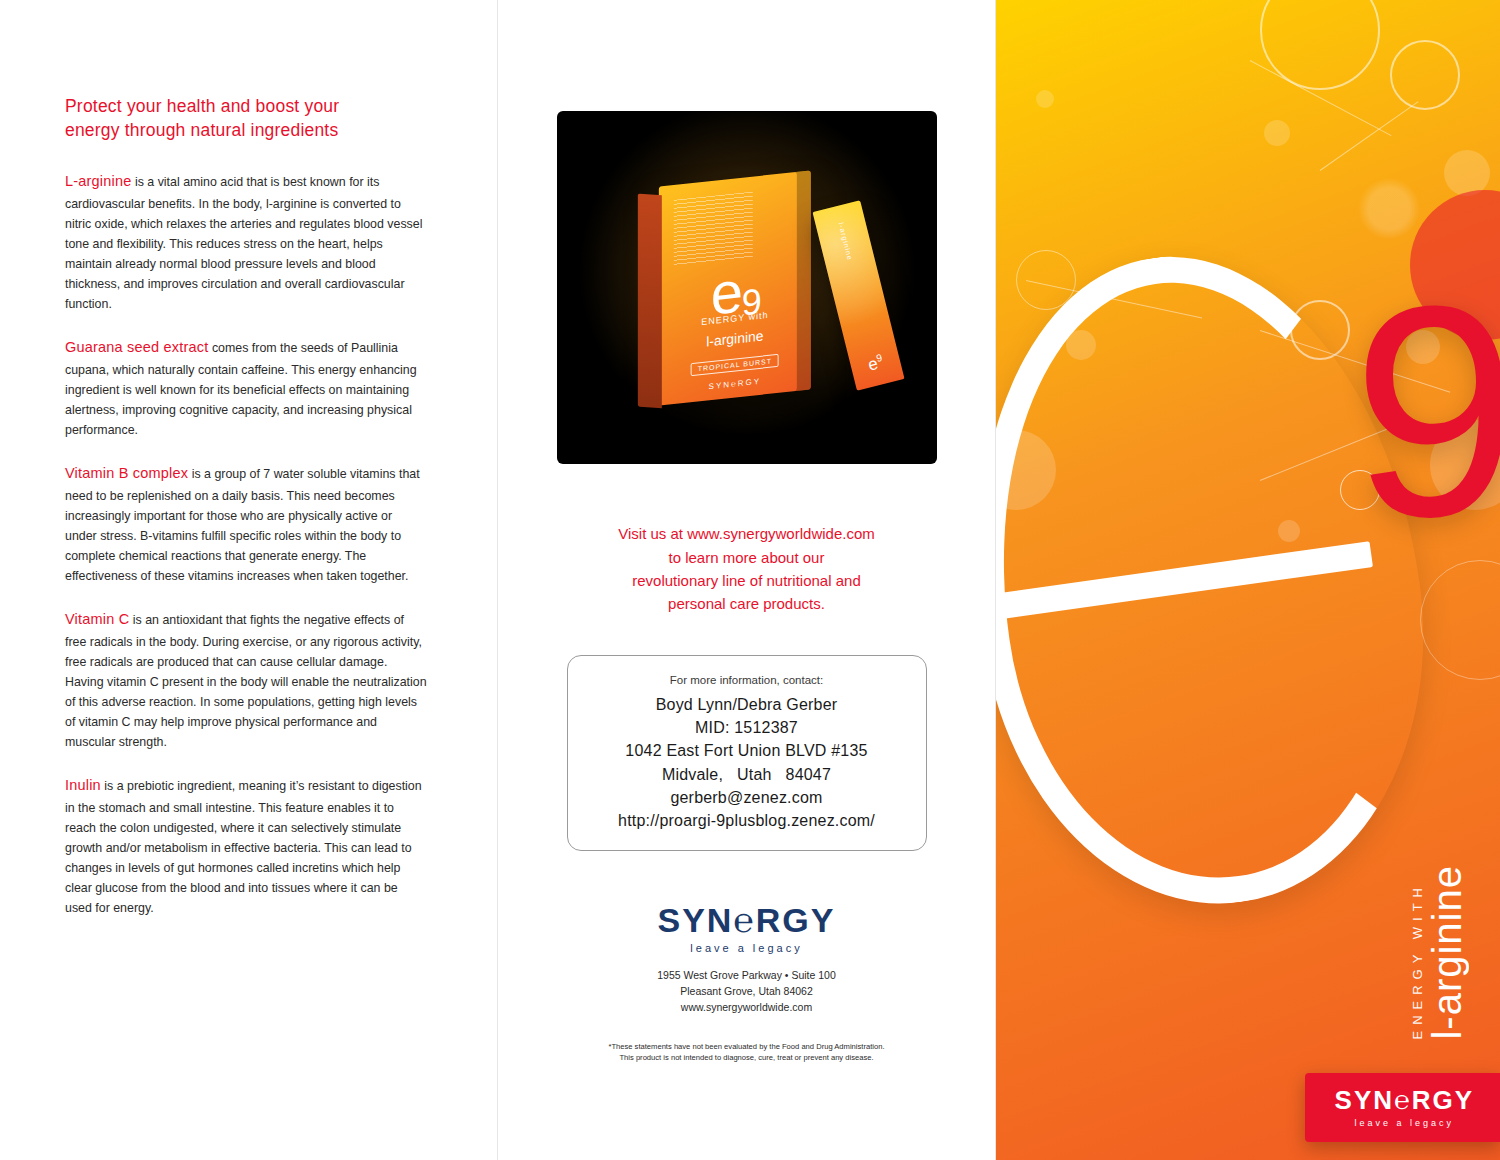Protect your health and boost your
energy through natural ingredients
L-arginine is a vital amino acid that is best known for its cardiovascular benefits. In the body, l-arginine is converted to nitric oxide, which relaxes the arteries and regulates blood vessel tone and flexibility. This reduces stress on the heart, helps maintain already normal blood pressure levels and blood thickness, and improves circulation and overall cardiovascular function.
Guarana seed extract comes from the seeds of Paullinia cupana, which naturally contain caffeine. This energy enhancing ingredient is well known for its beneficial effects on maintaining alertness, improving cognitive capacity, and increasing physical performance.
Vitamin B complex is a group of 7 water soluble vitamins that need to be replenished on a daily basis. This need becomes increasingly important for those who are physically active or under stress. B-vitamins fulfill specific roles within the body to complete chemical reactions that generate energy. The effectiveness of these vitamins increases when taken together.
Vitamin C is an antioxidant that fights the negative effects of free radicals in the body. During exercise, or any rigorous activity, free radicals are produced that can cause cellular damage. Having vitamin C present in the body will enable the neutralization of this adverse reaction. In some populations, getting high levels of vitamin C may help improve physical performance and muscular strength.
Inulin is a prebiotic ingredient, meaning it’s resistant to digestion in the stomach and small intestine. This feature enables it to reach the colon undigested, where it can selectively stimulate growth and/or metabolism in effective bacteria. This can lead to changes in levels of gut hormones called incretins which help clear glucose from the blood and into tissues where it can be used for energy.
e9
ENERGY with l-arginine
TROPICAL BURST
SYN℮RGY
l-arginine
e9
Visit us at www.synergyworldwide.com
to learn more about our
revolutionary line of nutritional and
personal care products.
For more information, contact:
Boyd Lynn/Debra Gerber
MID: 1512387
1042 East Fort Union BLVD #135
Midvale, Utah 84047
gerberb@zenez.com
http://proargi-9plusblog.zenez.com/
SYN℮RGY
leave a legacy
1955 West Grove Parkway • Suite 100
Pleasant Grove, Utah 84062
www.synergyworldwide.com
*These statements have not been evaluated by the Food and Drug Administration.
This product is not intended to diagnose, cure, treat or prevent any disease.
9
ENERGY WITH l-arginine
SYN℮RGY
leave a legacy
REV 0910